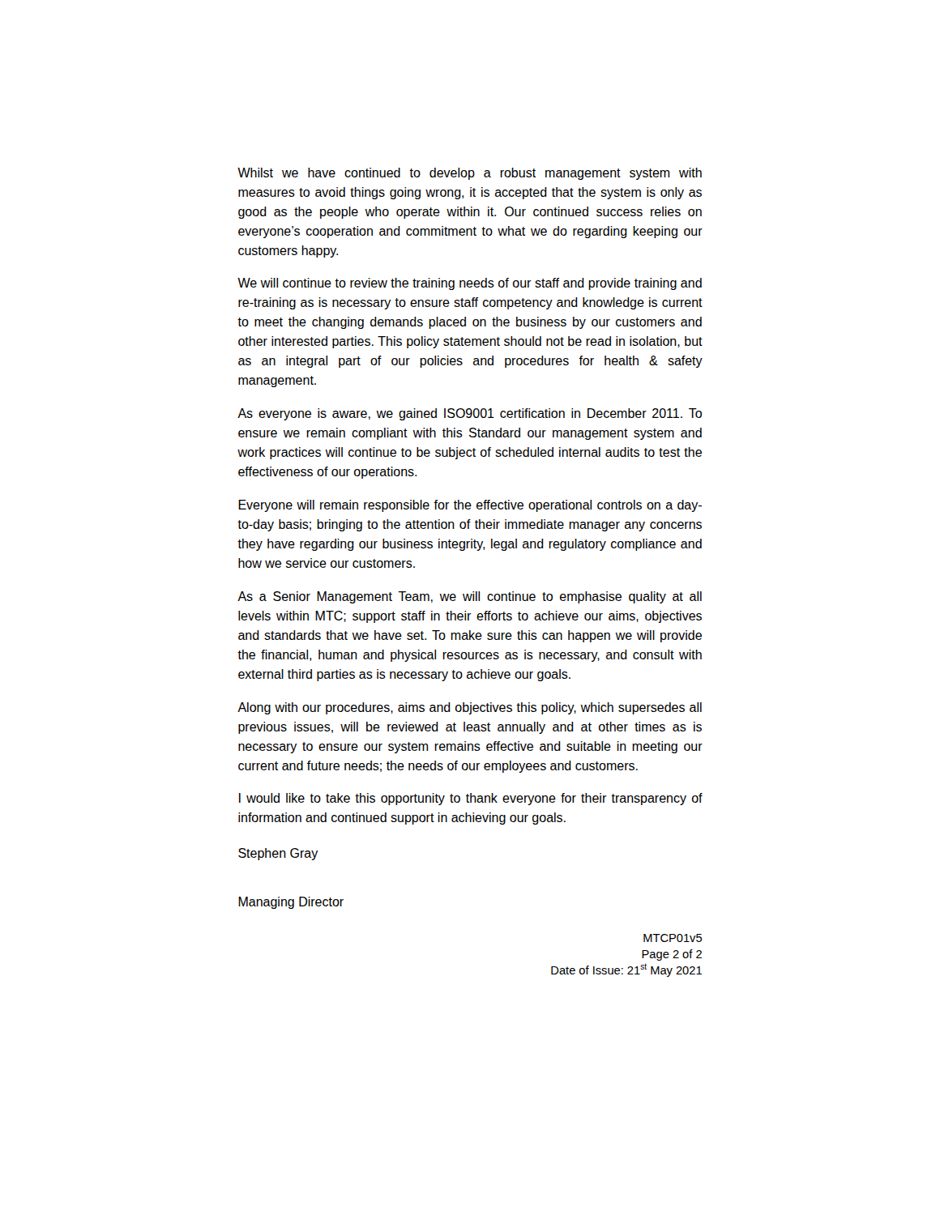Whilst we have continued to develop a robust management system with measures to avoid things going wrong, it is accepted that the system is only as good as the people who operate within it. Our continued success relies on everyone’s cooperation and commitment to what we do regarding keeping our customers happy.
We will continue to review the training needs of our staff and provide training and re-training as is necessary to ensure staff competency and knowledge is current to meet the changing demands placed on the business by our customers and other interested parties. This policy statement should not be read in isolation, but as an integral part of our policies and procedures for health & safety management.
As everyone is aware, we gained ISO9001 certification in December 2011. To ensure we remain compliant with this Standard our management system and work practices will continue to be subject of scheduled internal audits to test the effectiveness of our operations.
Everyone will remain responsible for the effective operational controls on a day-to-day basis; bringing to the attention of their immediate manager any concerns they have regarding our business integrity, legal and regulatory compliance and how we service our customers.
As a Senior Management Team, we will continue to emphasise quality at all levels within MTC; support staff in their efforts to achieve our aims, objectives and standards that we have set. To make sure this can happen we will provide the financial, human and physical resources as is necessary, and consult with external third parties as is necessary to achieve our goals.
Along with our procedures, aims and objectives this policy, which supersedes all previous issues, will be reviewed at least annually and at other times as is necessary to ensure our system remains effective and suitable in meeting our current and future needs; the needs of our employees and customers.
I would like to take this opportunity to thank everyone for their transparency of information and continued support in achieving our goals.
Stephen Gray
Managing Director
MTCP01v5
Page 2 of 2
Date of Issue: 21st May 2021